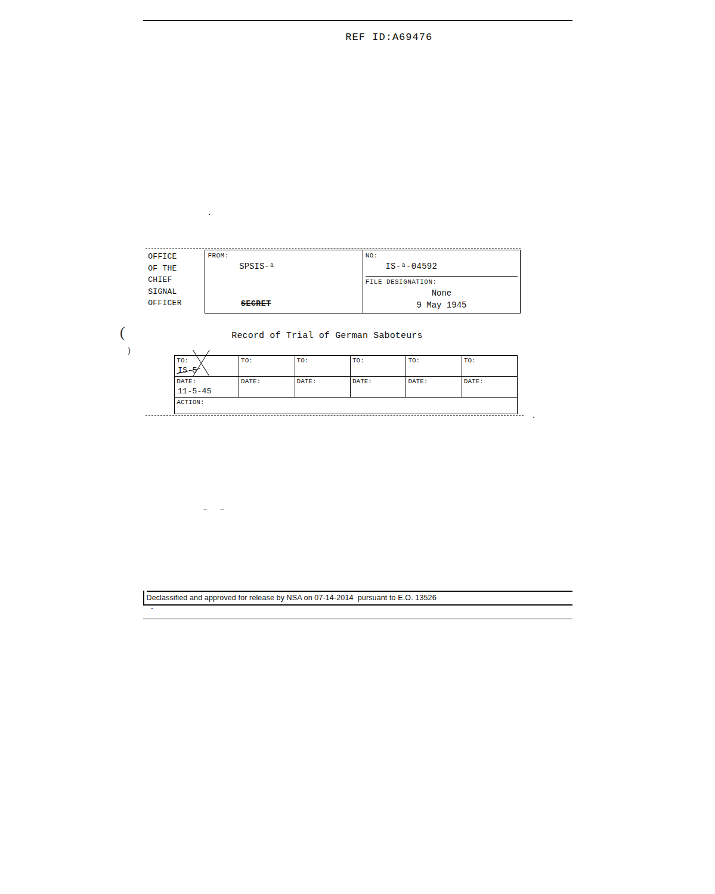REF ID:A69476
.
| OFFICE OF THE CHIEF SIGNAL OFFICER | FROM: SPSIS-ᵃ SECRET | NO: IS-ᵃ-04592 FILE DESIGNATION: None 9 May 1945 |
Record of Trial of German Saboteurs
(
)
| TO: IS-5 | TO: | TO: | TO: | TO: | TO: |
| DATE: 11-5-45 | DATE: | DATE: | DATE: | DATE: | DATE: |
| ACTION: |
.
– –
Declassified and approved for release by NSA on 07-14-2014 pursuant to E.O. 13526
.